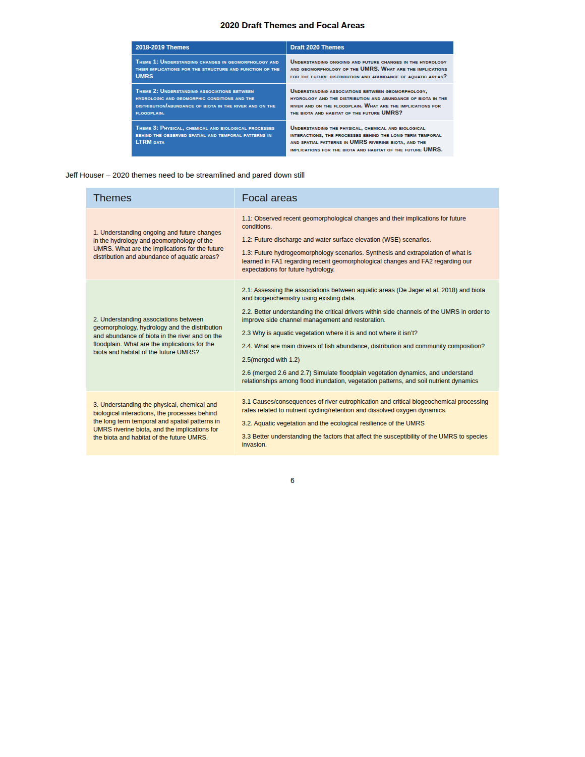2020 Draft Themes and Focal Areas
| 2018-2019 Themes | Draft 2020 Themes |
| --- | --- |
| Theme 1: Understanding changes in geomorphology and their implications for the structure and function of the UMRS | Understanding ongoing and future changes in the hydrology and geomorphology of the UMRS. What are the implications for the future distribution and abundance of aquatic areas? |
| Theme 2: Understanding associations between hydrologic and geomorphic conditions and the distribution/abundance of biota in the river and on the floodplain. | Understanding associations between geomorphology, hydrology and the distribution and abundance of biota in the river and on the floodplain. What are the implications for the biota and habitat of the future UMRS? |
| Theme 3: Physical, chemical and biological processes behind the observed spatial and temporal patterns in LTRM data | Understanding the physical, chemical and biological interactions, the processes behind the long term temporal and spatial patterns in UMRS riverine biota, and the implications for the biota and habitat of the future UMRS. |
Jeff Houser – 2020 themes need to be streamlined and pared down still
| Themes | Focal areas |
| --- | --- |
| 1. Understanding ongoing and future changes in the hydrology and geomorphology of the UMRS. What are the implications for the future distribution and abundance of aquatic areas? | 1.1: Observed recent geomorphological changes and their implications for future conditions. 1.2: Future discharge and water surface elevation (WSE) scenarios. 1.3: Future hydrogeomorphology scenarios. Synthesis and extrapolation of what is learned in FA1 regarding recent geomorphological changes and FA2 regarding our expectations for future hydrology. |
| 2. Understanding associations between geomorphology, hydrology and the distribution and abundance of biota in the river and on the floodplain. What are the implications for the biota and habitat of the future UMRS? | 2.1: Assessing the associations between aquatic areas (De Jager et al. 2018) and biota and biogeochemistry using existing data. 2.2. Better understanding the critical drivers within side channels of the UMRS in order to improve side channel management and restoration. 2.3 Why is aquatic vegetation where it is and not where it isn’t? 2.4. What are main drivers of fish abundance, distribution and community composition? 2.5(merged with 1.2) 2.6 (merged 2.6 and 2.7) Simulate floodplain vegetation dynamics, and understand relationships among flood inundation, vegetation patterns, and soil nutrient dynamics |
| 3. Understanding the physical, chemical and biological interactions, the processes behind the long term temporal and spatial patterns in UMRS riverine biota, and the implications for the biota and habitat of the future UMRS. | 3.1 Causes/consequences of river eutrophication and critical biogeochemical processing rates related to nutrient cycling/retention and dissolved oxygen dynamics. 3.2. Aquatic vegetation and the ecological resilience of the UMRS 3.3 Better understanding the factors that affect the susceptibility of the UMRS to species invasion. |
6